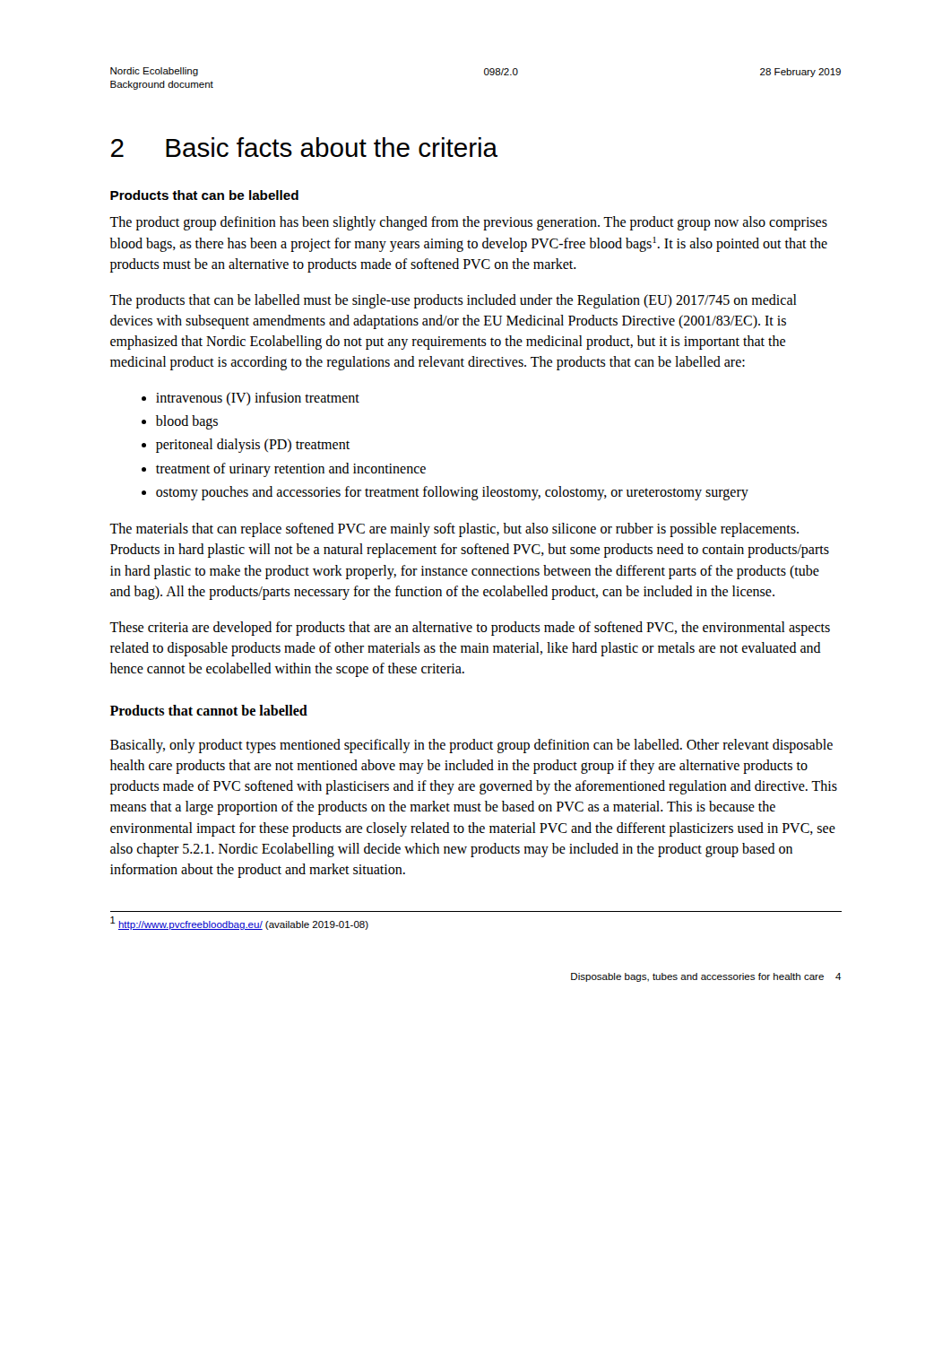Nordic Ecolabelling
Background document
098/2.0
28 February 2019
2 Basic facts about the criteria
Products that can be labelled
The product group definition has been slightly changed from the previous generation. The product group now also comprises blood bags, as there has been a project for many years aiming to develop PVC-free blood bags1. It is also pointed out that the products must be an alternative to products made of softened PVC on the market.
The products that can be labelled must be single-use products included under the Regulation (EU) 2017/745 on medical devices with subsequent amendments and adaptations and/or the EU Medicinal Products Directive (2001/83/EC). It is emphasized that Nordic Ecolabelling do not put any requirements to the medicinal product, but it is important that the medicinal product is according to the regulations and relevant directives. The products that can be labelled are:
intravenous (IV) infusion treatment
blood bags
peritoneal dialysis (PD) treatment
treatment of urinary retention and incontinence
ostomy pouches and accessories for treatment following ileostomy, colostomy, or ureterostomy surgery
The materials that can replace softened PVC are mainly soft plastic, but also silicone or rubber is possible replacements. Products in hard plastic will not be a natural replacement for softened PVC, but some products need to contain products/parts in hard plastic to make the product work properly, for instance connections between the different parts of the products (tube and bag). All the products/parts necessary for the function of the ecolabelled product, can be included in the license.
These criteria are developed for products that are an alternative to products made of softened PVC, the environmental aspects related to disposable products made of other materials as the main material, like hard plastic or metals are not evaluated and hence cannot be ecolabelled within the scope of these criteria.
Products that cannot be labelled
Basically, only product types mentioned specifically in the product group definition can be labelled. Other relevant disposable health care products that are not mentioned above may be included in the product group if they are alternative products to products made of PVC softened with plasticisers and if they are governed by the aforementioned regulation and directive. This means that a large proportion of the products on the market must be based on PVC as a material. This is because the environmental impact for these products are closely related to the material PVC and the different plasticizers used in PVC, see also chapter 5.2.1. Nordic Ecolabelling will decide which new products may be included in the product group based on information about the product and market situation.
1 http://www.pvcfreebloodbag.eu/ (available 2019-01-08)
Disposable bags, tubes and accessories for health care 4